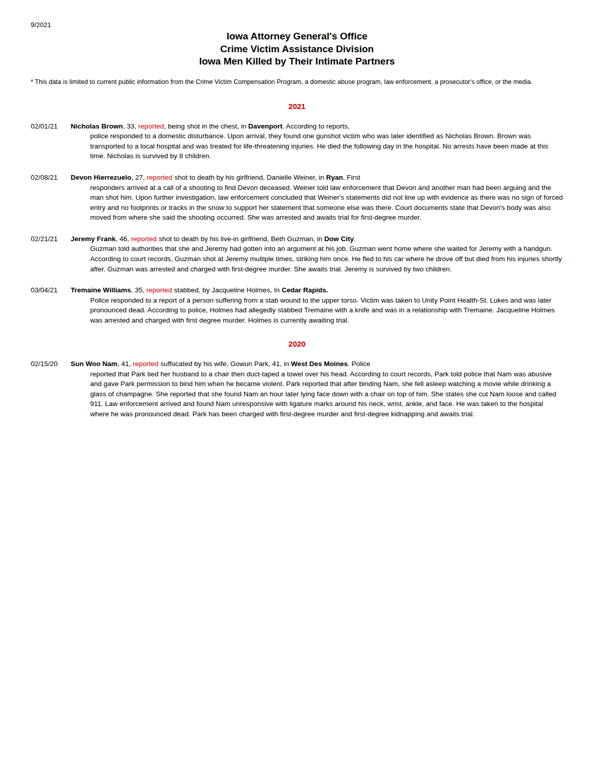9/2021
Iowa Attorney General's Office Crime Victim Assistance Division Iowa Men Killed by Their Intimate Partners
* This data is limited to current public information from the Crime Victim Compensation Program, a domestic abuse program, law enforcement, a prosecutor's office, or the media.
2021
02/01/21
Nicholas Brown, 33, reported, being shot in the chest, in Davenport. According to reports,
police responded to a domestic disturbance. Upon arrival, they found one gunshot victim who was later identified as Nicholas Brown. Brown was transported to a local hospital and was treated for life-threatening injuries. He died the following day in the hospital. No arrests have been made at this time. Nicholas is survived by 8 children.
02/08/21
Devon Hierrezuelo, 27, reported shot to death by his girlfriend, Danielle Weiner, in Ryan. First
responders arrived at a call of a shooting to find Devon deceased. Weiner told law enforcement that Devon and another man had been arguing and the man shot him. Upon further investigation, law enforcement concluded that Weiner's statements did not line up with evidence as there was no sign of forced entry and no footprints or tracks in the snow to support her statement that someone else was there. Court documents state that Devon's body was also moved from where she said the shooting occurred. She was arrested and awaits trial for first-degree murder.
02/21/21
Jeremy Frank, 46, reported shot to death by his live-in girlfriend, Beth Guzman, in Dow City.
Guzman told authorities that she and Jeremy had gotten into an argument at his job. Guzman went home where she waited for Jeremy with a handgun. According to court records, Guzman shot at Jeremy multiple times, striking him once. He fled to his car where he drove off but died from his injuries shortly after. Guzman was arrested and charged with first-degree murder. She awaits trial. Jeremy is survived by two children.
03/04/21
Tremaine Williams, 35, reported stabbed, by Jacqueline Holmes, In Cedar Rapids.
Police responded to a report of a person suffering from a stab wound to the upper torso. Victim was taken to Unity Point Health-St. Lukes and was later pronounced dead. According to police, Holmes had allegedly stabbed Tremaine with a knife and was in a relationship with Tremaine. Jacqueline Holmes was arrested and charged with first degree murder. Holmes is currently awaiting trial.
2020
02/15/20
Sun Woo Nam, 41, reported suffocated by his wife, Gowun Park, 41, in West Des Moines. Police
reported that Park tied her husband to a chair then duct-taped a towel over his head. According to court records, Park told police that Nam was abusive and gave Park permission to bind him when he became violent. Park reported that after binding Nam, she fell asleep watching a movie while drinking a glass of champagne. She reported that she found Nam an hour later lying face down with a chair on top of him. She states she cut Nam loose and called 911. Law enforcement arrived and found Nam unresponsive with ligature marks around his neck, wrist, ankle, and face. He was taken to the hospital where he was pronounced dead. Park has been charged with first-degree murder and first-degree kidnapping and awaits trial.